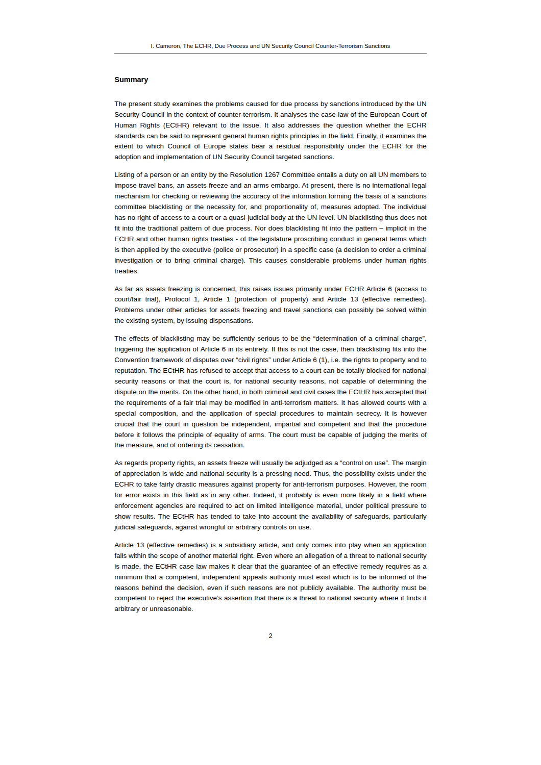I. Cameron, The ECHR, Due Process and UN Security Council Counter-Terrorism Sanctions
Summary
The present study examines the problems caused for due process by sanctions introduced by the UN Security Council in the context of counter-terrorism. It analyses the case-law of the European Court of Human Rights (ECtHR) relevant to the issue. It also addresses the question whether the ECHR standards can be said to represent general human rights principles in the field. Finally, it examines the extent to which Council of Europe states bear a residual responsibility under the ECHR for the adoption and implementation of UN Security Council targeted sanctions.
Listing of a person or an entity by the Resolution 1267 Committee entails a duty on all UN members to impose travel bans, an assets freeze and an arms embargo. At present, there is no international legal mechanism for checking or reviewing the accuracy of the information forming the basis of a sanctions committee blacklisting or the necessity for, and proportionality of, measures adopted. The individual has no right of access to a court or a quasi-judicial body at the UN level. UN blacklisting thus does not fit into the traditional pattern of due process. Nor does blacklisting fit into the pattern – implicit in the ECHR and other human rights treaties - of the legislature proscribing conduct in general terms which is then applied by the executive (police or prosecutor) in a specific case (a decision to order a criminal investigation or to bring criminal charge). This causes considerable problems under human rights treaties.
As far as assets freezing is concerned, this raises issues primarily under ECHR Article 6 (access to court/fair trial), Protocol 1, Article 1 (protection of property) and Article 13 (effective remedies). Problems under other articles for assets freezing and travel sanctions can possibly be solved within the existing system, by issuing dispensations.
The effects of blacklisting may be sufficiently serious to be the “determination of a criminal charge”, triggering the application of Article 6 in its entirety. If this is not the case, then blacklisting fits into the Convention framework of disputes over “civil rights” under Article 6 (1), i.e. the rights to property and to reputation. The ECtHR has refused to accept that access to a court can be totally blocked for national security reasons or that the court is, for national security reasons, not capable of determining the dispute on the merits. On the other hand, in both criminal and civil cases the ECtHR has accepted that the requirements of a fair trial may be modified in anti-terrorism matters. It has allowed courts with a special composition, and the application of special procedures to maintain secrecy. It is however crucial that the court in question be independent, impartial and competent and that the procedure before it follows the principle of equality of arms. The court must be capable of judging the merits of the measure, and of ordering its cessation.
As regards property rights, an assets freeze will usually be adjudged as a “control on use”. The margin of appreciation is wide and national security is a pressing need. Thus, the possibility exists under the ECHR to take fairly drastic measures against property for anti-terrorism purposes. However, the room for error exists in this field as in any other. Indeed, it probably is even more likely in a field where enforcement agencies are required to act on limited intelligence material, under political pressure to show results. The ECtHR has tended to take into account the availability of safeguards, particularly judicial safeguards, against wrongful or arbitrary controls on use.
Article 13 (effective remedies) is a subsidiary article, and only comes into play when an application falls within the scope of another material right. Even where an allegation of a threat to national security is made, the ECtHR case law makes it clear that the guarantee of an effective remedy requires as a minimum that a competent, independent appeals authority must exist which is to be informed of the reasons behind the decision, even if such reasons are not publicly available. The authority must be competent to reject the executive’s assertion that there is a threat to national security where it finds it arbitrary or unreasonable.
2